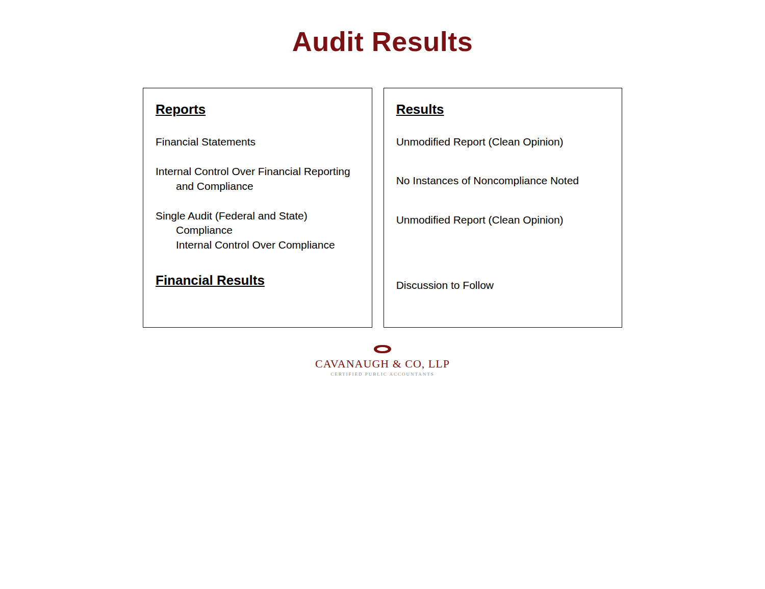Audit Results
Reports
Financial Statements
Internal Control Over Financial Reporting
and Compliance
Single Audit (Federal and State)
Compliance Internal Control Over Compliance
Financial Results
Results
Unmodified Report (Clean Opinion)
No Instances of Noncompliance Noted
Unmodified Report (Clean Opinion)
Discussion to Follow
CAVANAUGH & CO, LLP
CERTIFIED PUBLIC ACCOUNTANTS